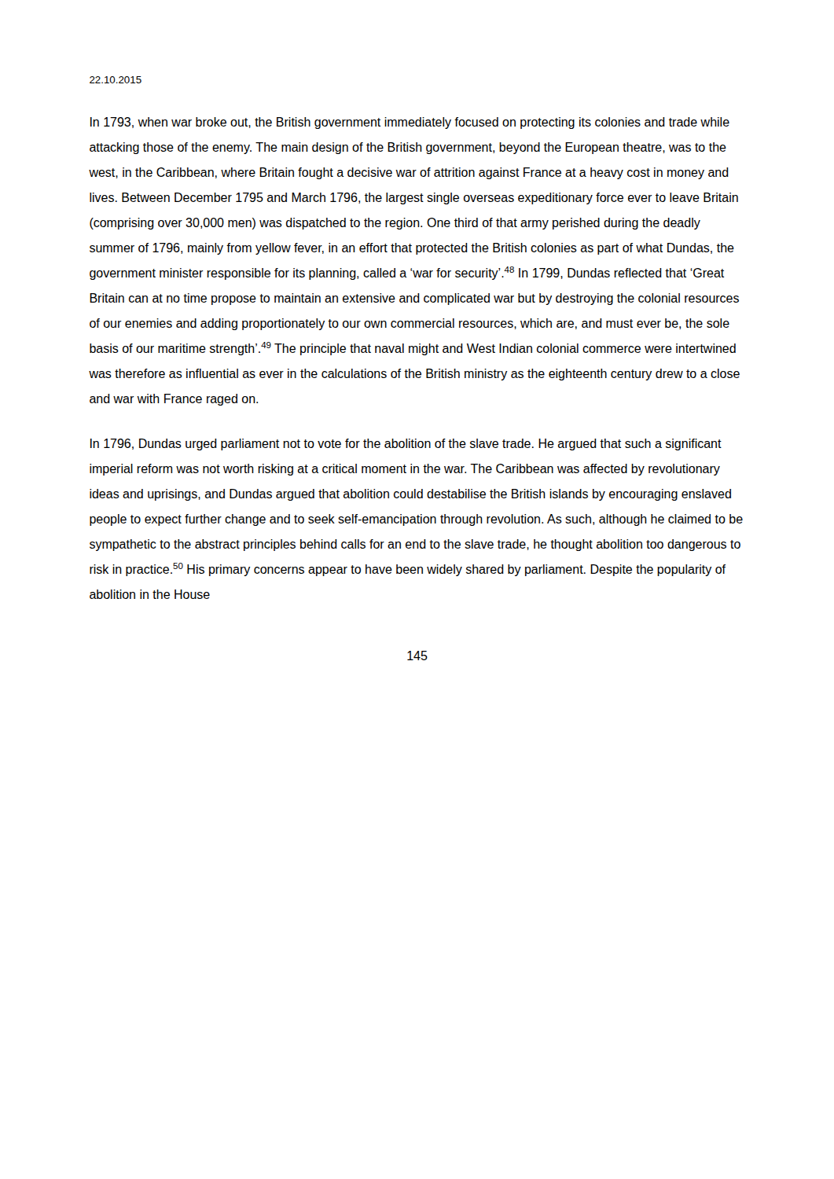22.10.2015
In 1793, when war broke out, the British government immediately focused on protecting its colonies and trade while attacking those of the enemy. The main design of the British government, beyond the European theatre, was to the west, in the Caribbean, where Britain fought a decisive war of attrition against France at a heavy cost in money and lives. Between December 1795 and March 1796, the largest single overseas expeditionary force ever to leave Britain (comprising over 30,000 men) was dispatched to the region. One third of that army perished during the deadly summer of 1796, mainly from yellow fever, in an effort that protected the British colonies as part of what Dundas, the government minister responsible for its planning, called a ‘war for security’.48 In 1799, Dundas reflected that ‘Great Britain can at no time propose to maintain an extensive and complicated war but by destroying the colonial resources of our enemies and adding proportionately to our own commercial resources, which are, and must ever be, the sole basis of our maritime strength’.49 The principle that naval might and West Indian colonial commerce were intertwined was therefore as influential as ever in the calculations of the British ministry as the eighteenth century drew to a close and war with France raged on.
In 1796, Dundas urged parliament not to vote for the abolition of the slave trade. He argued that such a significant imperial reform was not worth risking at a critical moment in the war. The Caribbean was affected by revolutionary ideas and uprisings, and Dundas argued that abolition could destabilise the British islands by encouraging enslaved people to expect further change and to seek self-emancipation through revolution. As such, although he claimed to be sympathetic to the abstract principles behind calls for an end to the slave trade, he thought abolition too dangerous to risk in practice.50 His primary concerns appear to have been widely shared by parliament. Despite the popularity of abolition in the House
145